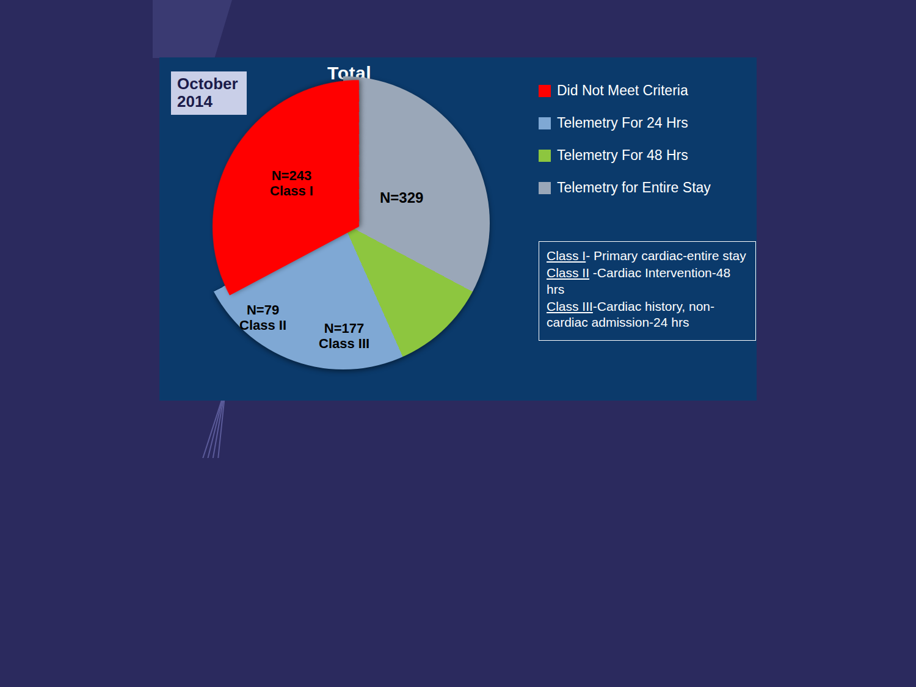Total
October
2014
N=329
N=243
Class I
N=79
Class II
N=177
Class III
Did Not Meet Criteria
Telemetry For 24 Hrs
Telemetry For 48 Hrs
Telemetry for Entire Stay
Class I- Primary cardiac-entire stay
Class II -Cardiac Intervention-48 hrs
Class III-Cardiac history, non-cardiac admission-24 hrs